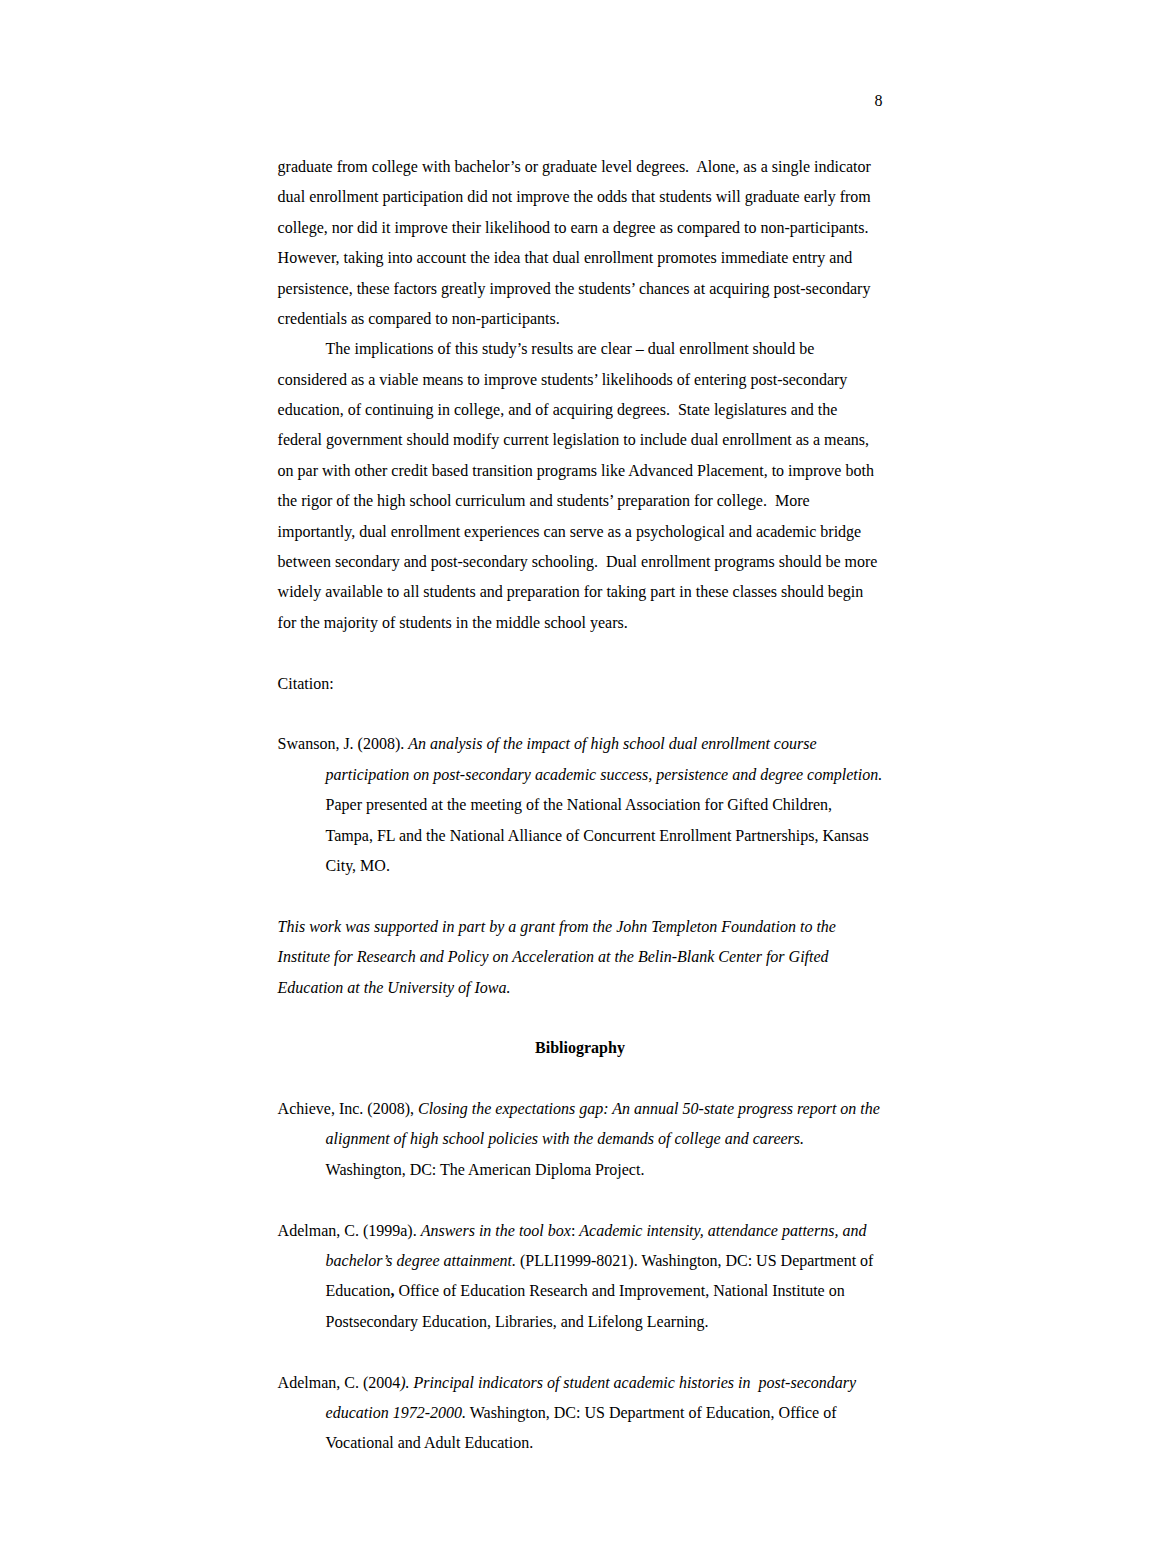8
graduate from college with bachelor’s or graduate level degrees. Alone, as a single indicator dual enrollment participation did not improve the odds that students will graduate early from college, nor did it improve their likelihood to earn a degree as compared to non-participants. However, taking into account the idea that dual enrollment promotes immediate entry and persistence, these factors greatly improved the students’ chances at acquiring post-secondary credentials as compared to non-participants.
The implications of this study’s results are clear – dual enrollment should be considered as a viable means to improve students’ likelihoods of entering post-secondary education, of continuing in college, and of acquiring degrees. State legislatures and the federal government should modify current legislation to include dual enrollment as a means, on par with other credit based transition programs like Advanced Placement, to improve both the rigor of the high school curriculum and students’ preparation for college. More importantly, dual enrollment experiences can serve as a psychological and academic bridge between secondary and post-secondary schooling. Dual enrollment programs should be more widely available to all students and preparation for taking part in these classes should begin for the majority of students in the middle school years.
Citation:
Swanson, J. (2008). An analysis of the impact of high school dual enrollment course participation on post-secondary academic success, persistence and degree completion. Paper presented at the meeting of the National Association for Gifted Children, Tampa, FL and the National Alliance of Concurrent Enrollment Partnerships, Kansas City, MO.
This work was supported in part by a grant from the John Templeton Foundation to the Institute for Research and Policy on Acceleration at the Belin-Blank Center for Gifted Education at the University of Iowa.
Bibliography
Achieve, Inc. (2008), Closing the expectations gap: An annual 50-state progress report on the alignment of high school policies with the demands of college and careers. Washington, DC: The American Diploma Project.
Adelman, C. (1999a). Answers in the tool box: Academic intensity, attendance patterns, and bachelor’s degree attainment. (PLLI1999-8021). Washington, DC: US Department of Education, Office of Education Research and Improvement, National Institute on Postsecondary Education, Libraries, and Lifelong Learning.
Adelman, C. (2004). Principal indicators of student academic histories in post-secondary education 1972-2000. Washington, DC: US Department of Education, Office of Vocational and Adult Education.